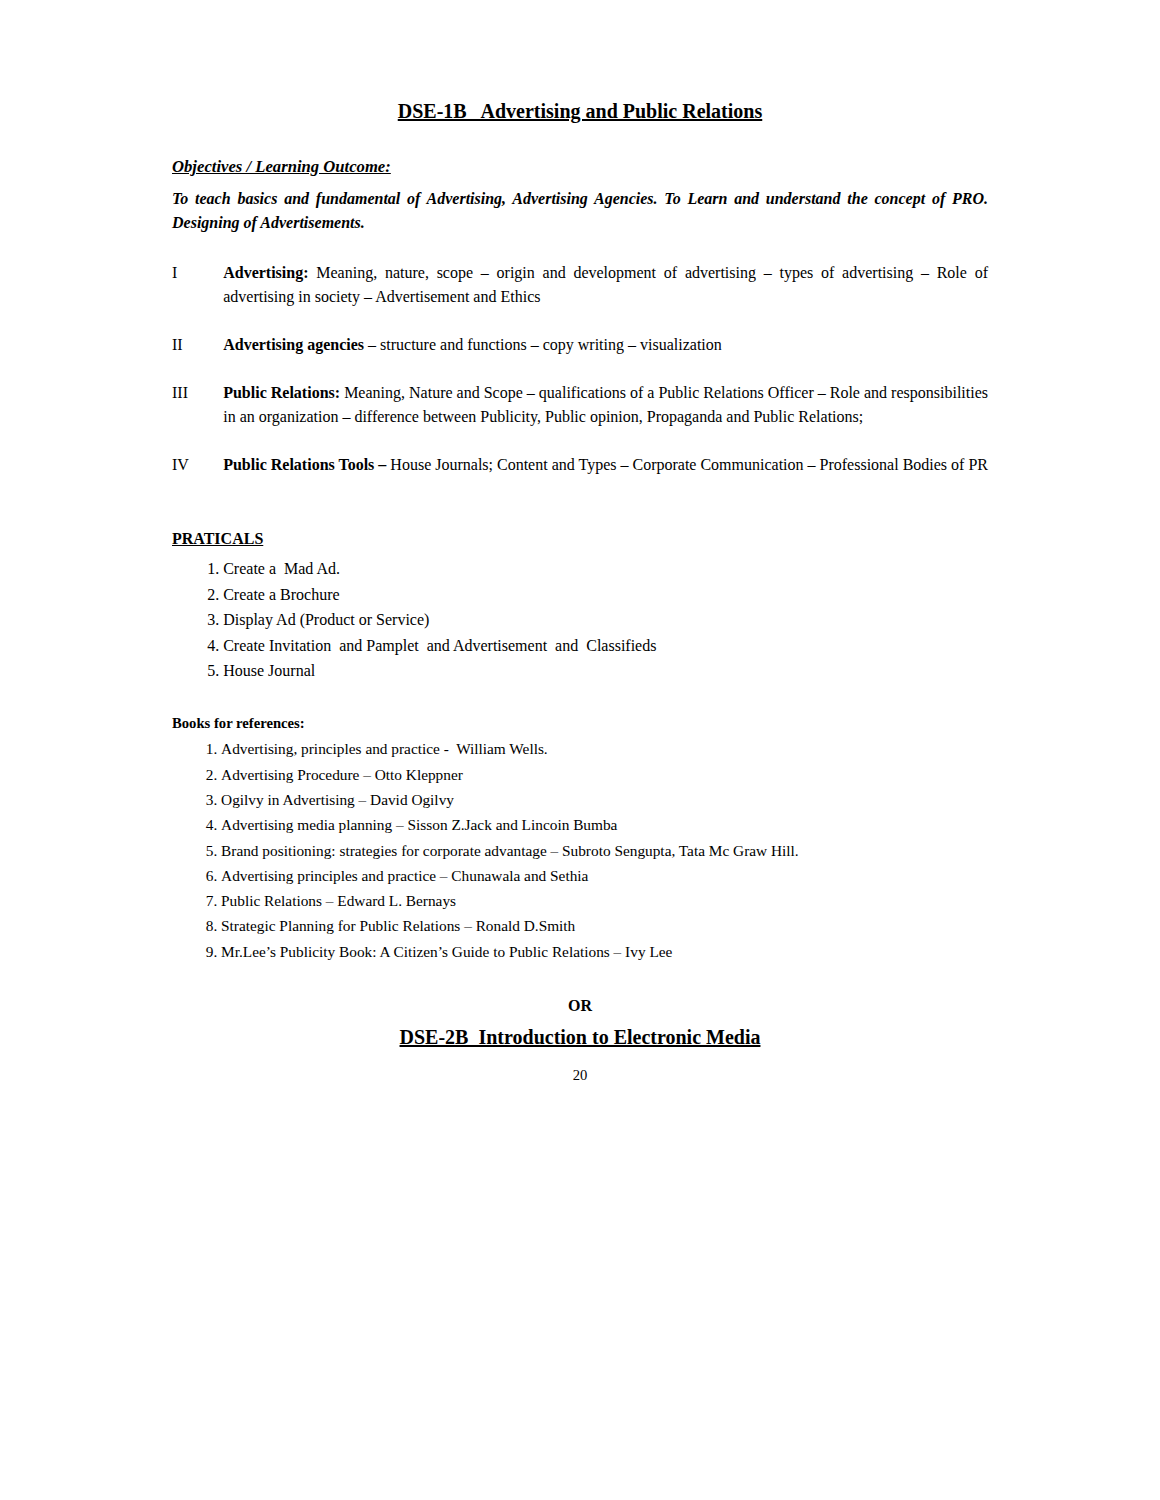DSE-1B Advertising and Public Relations
Objectives / Learning Outcome:
To teach basics and fundamental of Advertising, Advertising Agencies. To Learn and understand the concept of PRO. Designing of Advertisements.
| I | Advertising: Meaning, nature, scope – origin and development of advertising – types of advertising – Role of advertising in society – Advertisement and Ethics |
| II | Advertising agencies – structure and functions – copy writing – visualization |
| III | Public Relations: Meaning, Nature and Scope – qualifications of a Public Relations Officer – Role and responsibilities in an organization – difference between Publicity, Public opinion, Propaganda and Public Relations; |
| IV | Public Relations Tools – House Journals; Content and Types – Corporate Communication – Professional Bodies of PR |
PRATICALS
Create a Mad Ad.
Create a Brochure
Display Ad (Product or Service)
Create Invitation and Pamplet and Advertisement and Classifieds
House Journal
Books for references:
Advertising, principles and practice - William Wells.
Advertising Procedure – Otto Kleppner
Ogilvy in Advertising – David Ogilvy
Advertising media planning – Sisson Z.Jack and Lincoin Bumba
Brand positioning: strategies for corporate advantage – Subroto Sengupta, Tata Mc Graw Hill.
Advertising principles and practice – Chunawala and Sethia
Public Relations – Edward L. Bernays
Strategic Planning for Public Relations – Ronald D.Smith
Mr.Lee’s Publicity Book: A Citizen’s Guide to Public Relations – Ivy Lee
OR
DSE-2B Introduction to Electronic Media
20